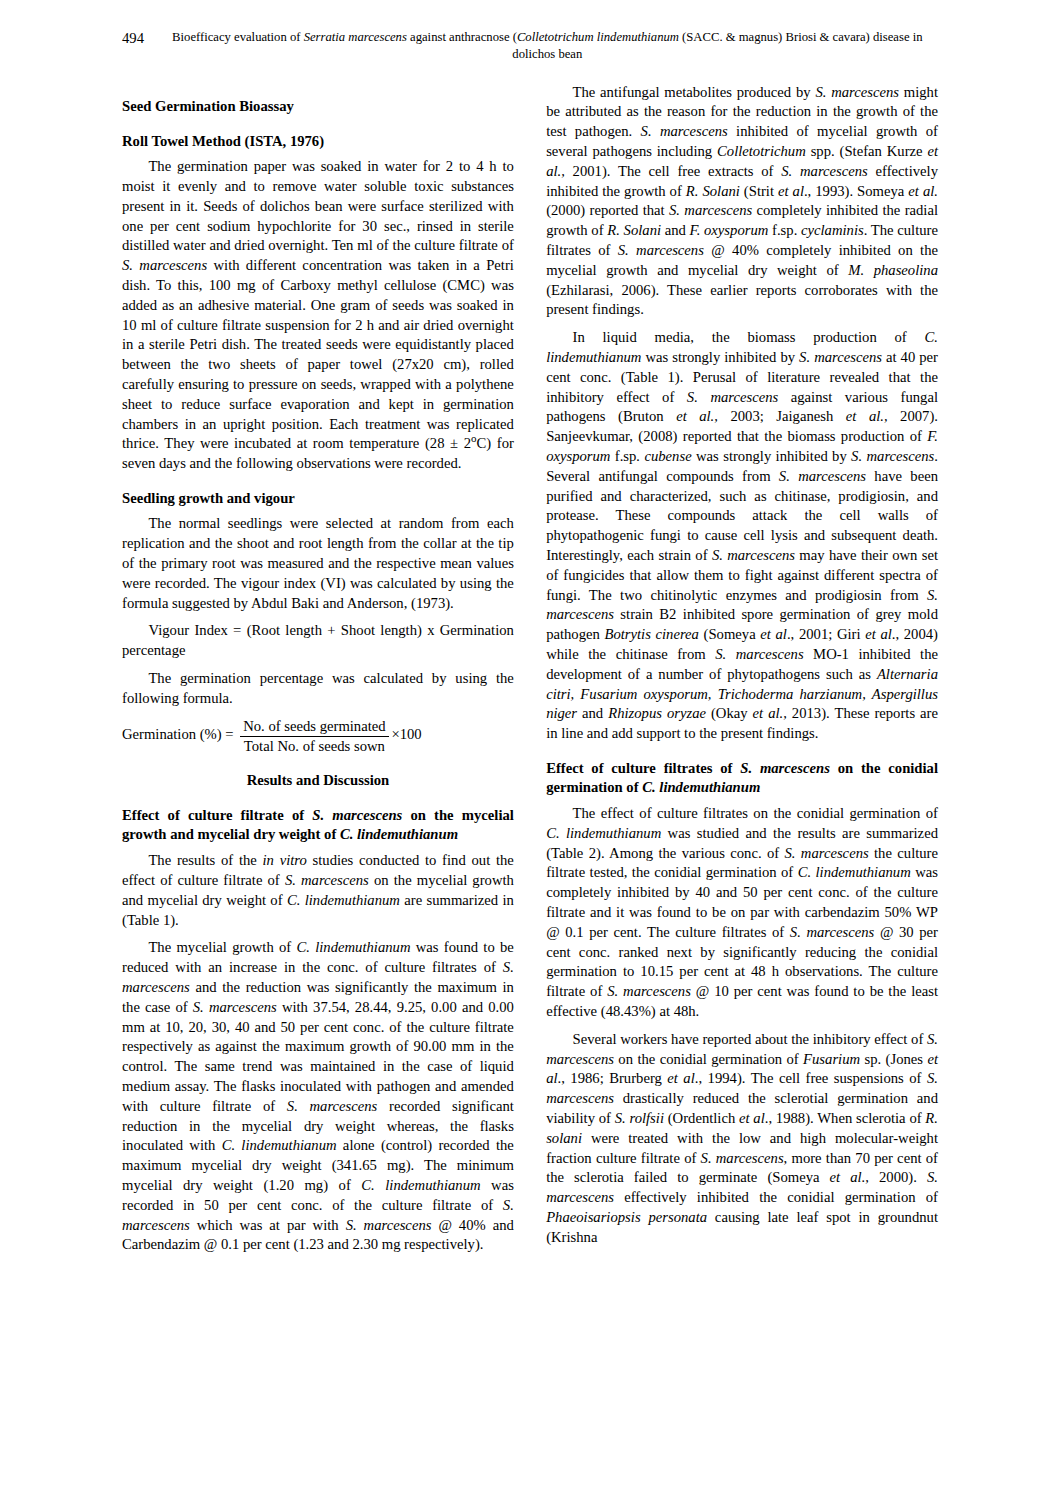494
Bioefficacy evaluation of Serratia marcescens against anthracnose (Colletotrichum lindemuthianum (SACC. & magnus) Briosi & cavara) disease in dolichos bean
Seed Germination Bioassay
Roll Towel Method (ISTA, 1976)
The germination paper was soaked in water for 2 to 4 h to moist it evenly and to remove water soluble toxic substances present in it. Seeds of dolichos bean were surface sterilized with one per cent sodium hypochlorite for 30 sec., rinsed in sterile distilled water and dried overnight. Ten ml of the culture filtrate of S. marcescens with different concentration was taken in a Petri dish. To this, 100 mg of Carboxy methyl cellulose (CMC) was added as an adhesive material. One gram of seeds was soaked in 10 ml of culture filtrate suspension for 2 h and air dried overnight in a sterile Petri dish. The treated seeds were equidistantly placed between the two sheets of paper towel (27x20 cm), rolled carefully ensuring to pressure on seeds, wrapped with a polythene sheet to reduce surface evaporation and kept in germination chambers in an upright position. Each treatment was replicated thrice. They were incubated at room temperature (28 ± 2oC) for seven days and the following observations were recorded.
Seedling growth and vigour
The normal seedlings were selected at random from each replication and the shoot and root length from the collar at the tip of the primary root was measured and the respective mean values were recorded. The vigour index (VI) was calculated by using the formula suggested by Abdul Baki and Anderson, (1973).
Vigour Index = (Root length + Shoot length) x Germination percentage
The germination percentage was calculated by using the following formula.
Germination (%) = No. of seeds germinated Total No. of seeds sown×100
Results and Discussion
Effect of culture filtrate of S. marcescens on the mycelial growth and mycelial dry weight of C. lindemuthianum
The results of the in vitro studies conducted to find out the effect of culture filtrate of S. marcescens on the mycelial growth and mycelial dry weight of C. lindemuthianum are summarized in (Table 1).
The mycelial growth of C. lindemuthianum was found to be reduced with an increase in the conc. of culture filtrates of S. marcescens and the reduction was significantly the maximum in the case of S. marcescens with 37.54, 28.44, 9.25, 0.00 and 0.00 mm at 10, 20, 30, 40 and 50 per cent conc. of the culture filtrate respectively as against the maximum growth of 90.00 mm in the control. The same trend was maintained in the case of liquid medium assay. The flasks inoculated with pathogen and amended with culture filtrate of S. marcescens recorded significant reduction in the mycelial dry weight whereas, the flasks inoculated with C. lindemuthianum alone (control) recorded the maximum mycelial dry weight (341.65 mg). The minimum mycelial dry weight (1.20 mg) of C. lindemuthianum was recorded in 50 per cent conc. of the culture filtrate of S. marcescens which was at par with S. marcescens @ 40% and Carbendazim @ 0.1 per cent (1.23 and 2.30 mg respectively).
The antifungal metabolites produced by S. marcescens might be attributed as the reason for the reduction in the growth of the test pathogen. S. marcescens inhibited of mycelial growth of several pathogens including Colletotrichum spp. (Stefan Kurze et al., 2001). The cell free extracts of S. marcescens effectively inhibited the growth of R. Solani (Strit et al., 1993). Someya et al. (2000) reported that S. marcescens completely inhibited the radial growth of R. Solani and F. oxysporum f.sp. cyclaminis. The culture filtrates of S. marcescens @ 40% completely inhibited on the mycelial growth and mycelial dry weight of M. phaseolina (Ezhilarasi, 2006). These earlier reports corroborates with the present findings.
In liquid media, the biomass production of C. lindemuthianum was strongly inhibited by S. marcescens at 40 per cent conc. (Table 1). Perusal of literature revealed that the inhibitory effect of S. marcescens against various fungal pathogens (Bruton et al., 2003; Jaiganesh et al., 2007). Sanjeevkumar, (2008) reported that the biomass production of F. oxysporum f.sp. cubense was strongly inhibited by S. marcescens. Several antifungal compounds from S. marcescens have been purified and characterized, such as chitinase, prodigiosin, and protease. These compounds attack the cell walls of phytopathogenic fungi to cause cell lysis and subsequent death. Interestingly, each strain of S. marcescens may have their own set of fungicides that allow them to fight against different spectra of fungi. The two chitinolytic enzymes and prodigiosin from S. marcescens strain B2 inhibited spore germination of grey mold pathogen Botrytis cinerea (Someya et al., 2001; Giri et al., 2004) while the chitinase from S. marcescens MO-1 inhibited the development of a number of phytopathogens such as Alternaria citri, Fusarium oxysporum, Trichoderma harzianum, Aspergillus niger and Rhizopus oryzae (Okay et al., 2013). These reports are in line and add support to the present findings.
Effect of culture filtrates of S. marcescens on the conidial germination of C. lindemuthianum
The effect of culture filtrates on the conidial germination of C. lindemuthianum was studied and the results are summarized (Table 2). Among the various conc. of S. marcescens the culture filtrate tested, the conidial germination of C. lindemuthianum was completely inhibited by 40 and 50 per cent conc. of the culture filtrate and it was found to be on par with carbendazim 50% WP @ 0.1 per cent. The culture filtrates of S. marcescens @ 30 per cent conc. ranked next by significantly reducing the conidial germination to 10.15 per cent at 48 h observations. The culture filtrate of S. marcescens @ 10 per cent was found to be the least effective (48.43%) at 48h.
Several workers have reported about the inhibitory effect of S. marcescens on the conidial germination of Fusarium sp. (Jones et al., 1986; Brurberg et al., 1994). The cell free suspensions of S. marcescens drastically reduced the sclerotial germination and viability of S. rolfsii (Ordentlich et al., 1988). When sclerotia of R. solani were treated with the low and high molecular-weight fraction culture filtrate of S. marcescens, more than 70 per cent of the sclerotia failed to germinate (Someya et al., 2000). S. marcescens effectively inhibited the conidial germination of Phaeoisariopsis personata causing late leaf spot in groundnut (Krishna